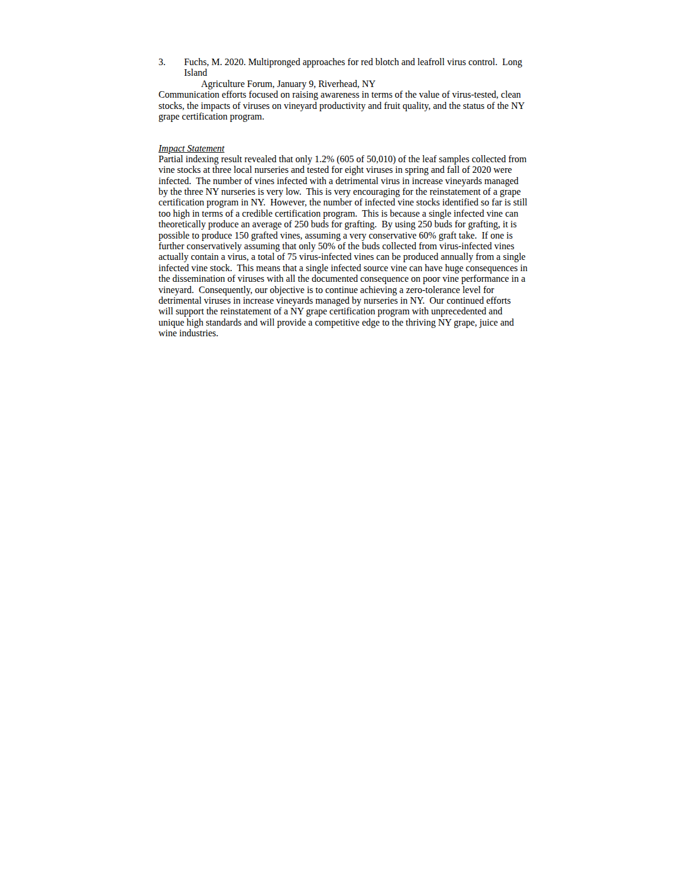3. Fuchs, M. 2020. Multipronged approaches for red blotch and leafroll virus control. Long Island Agriculture Forum, January 9, Riverhead, NY
Communication efforts focused on raising awareness in terms of the value of virus-tested, clean stocks, the impacts of viruses on vineyard productivity and fruit quality, and the status of the NY grape certification program.
Impact Statement
Partial indexing result revealed that only 1.2% (605 of 50,010) of the leaf samples collected from vine stocks at three local nurseries and tested for eight viruses in spring and fall of 2020 were infected. The number of vines infected with a detrimental virus in increase vineyards managed by the three NY nurseries is very low. This is very encouraging for the reinstatement of a grape certification program in NY. However, the number of infected vine stocks identified so far is still too high in terms of a credible certification program. This is because a single infected vine can theoretically produce an average of 250 buds for grafting. By using 250 buds for grafting, it is possible to produce 150 grafted vines, assuming a very conservative 60% graft take. If one is further conservatively assuming that only 50% of the buds collected from virus-infected vines actually contain a virus, a total of 75 virus-infected vines can be produced annually from a single infected vine stock. This means that a single infected source vine can have huge consequences in the dissemination of viruses with all the documented consequence on poor vine performance in a vineyard. Consequently, our objective is to continue achieving a zero-tolerance level for detrimental viruses in increase vineyards managed by nurseries in NY. Our continued efforts will support the reinstatement of a NY grape certification program with unprecedented and unique high standards and will provide a competitive edge to the thriving NY grape, juice and wine industries.